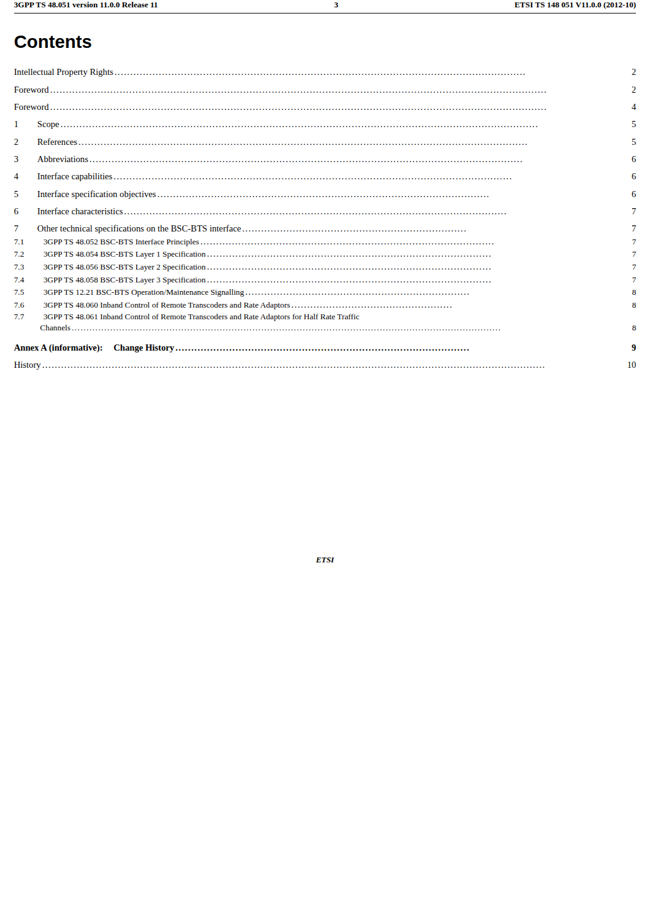3GPP TS 48.051 version 11.0.0 Release 11
3
ETSI TS 148 051 V11.0.0 (2012-10)
Contents
Intellectual Property Rights .................................................................................................................................. 2
Foreword ............................................................................................................................................................. 2
Foreword ............................................................................................................................................................. 4
1 Scope ....................................................................................................................................................... 5
2 References .............................................................................................................................................. 5
3 Abbreviations ......................................................................................................................................... 6
4 Interface capabilities .............................................................................................................................. 6
5 Interface specification objectives ......................................................................................................... 6
6 Interface characteristics ......................................................................................................................... 7
7 Other technical specifications on the BSC-BTS interface ....................................................................... 7
7.1 3GPP TS 48.052 BSC-BTS Interface Principles ............................................................................................. 7
7.2 3GPP TS 48.054 BSC-BTS Layer 1 Specification .......................................................................................... 7
7.3 3GPP TS 48.056 BSC-BTS Layer 2 Specification .......................................................................................... 7
7.4 3GPP TS 48.058 BSC-BTS Layer 3 Specification .......................................................................................... 7
7.5 3GPP TS 12.21 BSC-BTS Operation/Maintenance Signalling ....................................................................... 8
7.6 3GPP TS 48.060 Inband Control of Remote Transcoders and Rate Adaptors ................................................... 8
7.7 3GPP TS 48.061 Inband Control of Remote Transcoders and Rate Adaptors for Half Rate Traffic
Channels ................................................................................................................................................. 8
Annex A (informative): Change History ............................................................................................. 9
History ............................................................................................................................................................... 10
ETSI